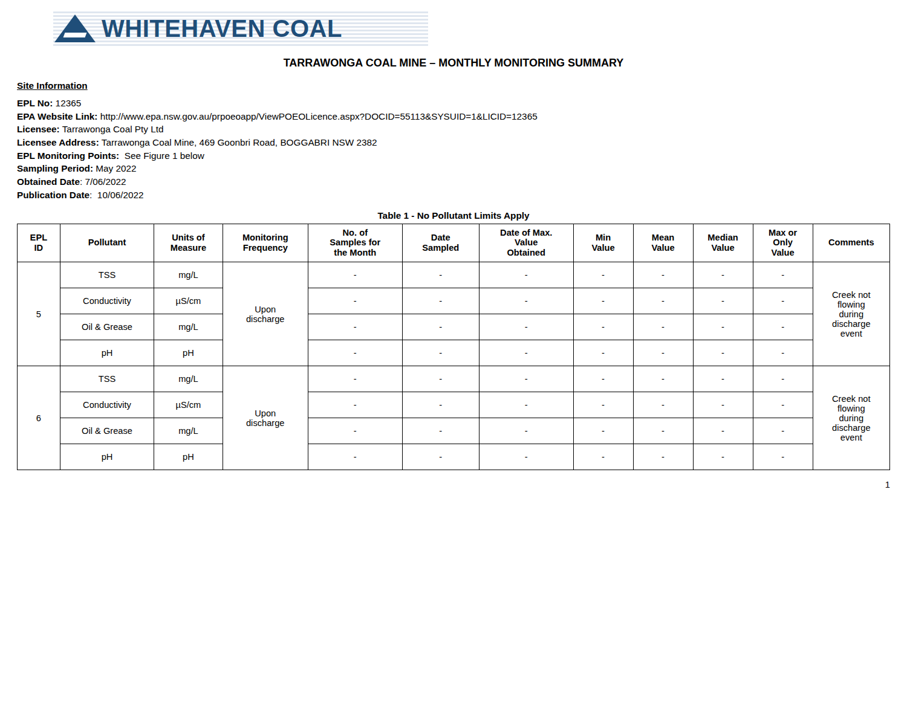WHITEHAVEN COAL
TARRAWONGA COAL MINE – MONTHLY MONITORING SUMMARY
Site Information
EPL No: 12365
EPA Website Link: http://www.epa.nsw.gov.au/prpoeoapp/ViewPOEOLicence.aspx?DOCID=55113&SYSUID=1&LICID=12365
Licensee: Tarrawonga Coal Pty Ltd
Licensee Address: Tarrawonga Coal Mine, 469 Goonbri Road, BOGGABRI NSW 2382
EPL Monitoring Points: See Figure 1 below
Sampling Period: May 2022
Obtained Date: 7/06/2022
Publication Date: 10/06/2022
Table 1 - No Pollutant Limits Apply
| EPL ID | Pollutant | Units of Measure | Monitoring Frequency | No. of Samples for the Month | Date Sampled | Date of Max. Value Obtained | Min Value | Mean Value | Median Value | Max or Only Value | Comments |
| --- | --- | --- | --- | --- | --- | --- | --- | --- | --- | --- | --- |
| 5 | TSS | mg/L | Upon discharge | - | - | - | - | - | - | - | Creek not flowing during discharge event |
| Conductivity | µS/cm | - | - | - | - | - | - | - |
| Oil & Grease | mg/L | - | - | - | - | - | - | - |
| pH | pH | - | - | - | - | - | - | - |
| 6 | TSS | mg/L | Upon discharge | - | - | - | - | - | - | - | Creek not flowing during discharge event |
| Conductivity | µS/cm | - | - | - | - | - | - | - |
| Oil & Grease | mg/L | - | - | - | - | - | - | - |
| pH | pH | - | - | - | - | - | - | - |
1